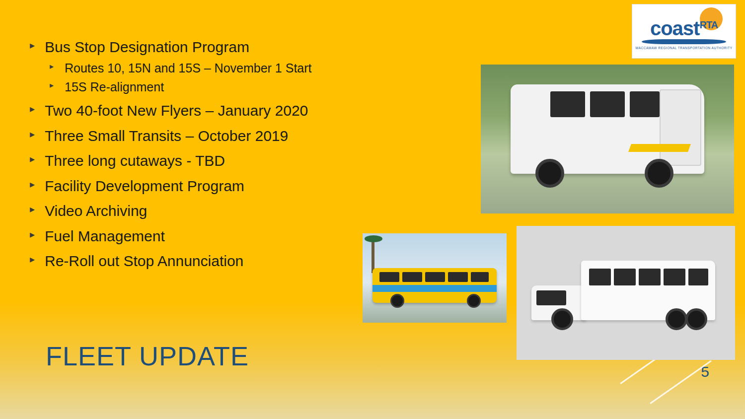coastRTA
WACCAMAW REGIONAL TRANSPORTATION AUTHORITY
Bus Stop Designation Program
Routes 10, 15N and 15S – November 1 Start
15S Re-alignment
Two 40-foot New Flyers – January 2020
Three Small Transits – October 2019
Three long cutaways - TBD
Facility Development Program
Video Archiving
Fuel Management
Re-Roll out Stop Annunciation
FLEET UPDATE
5